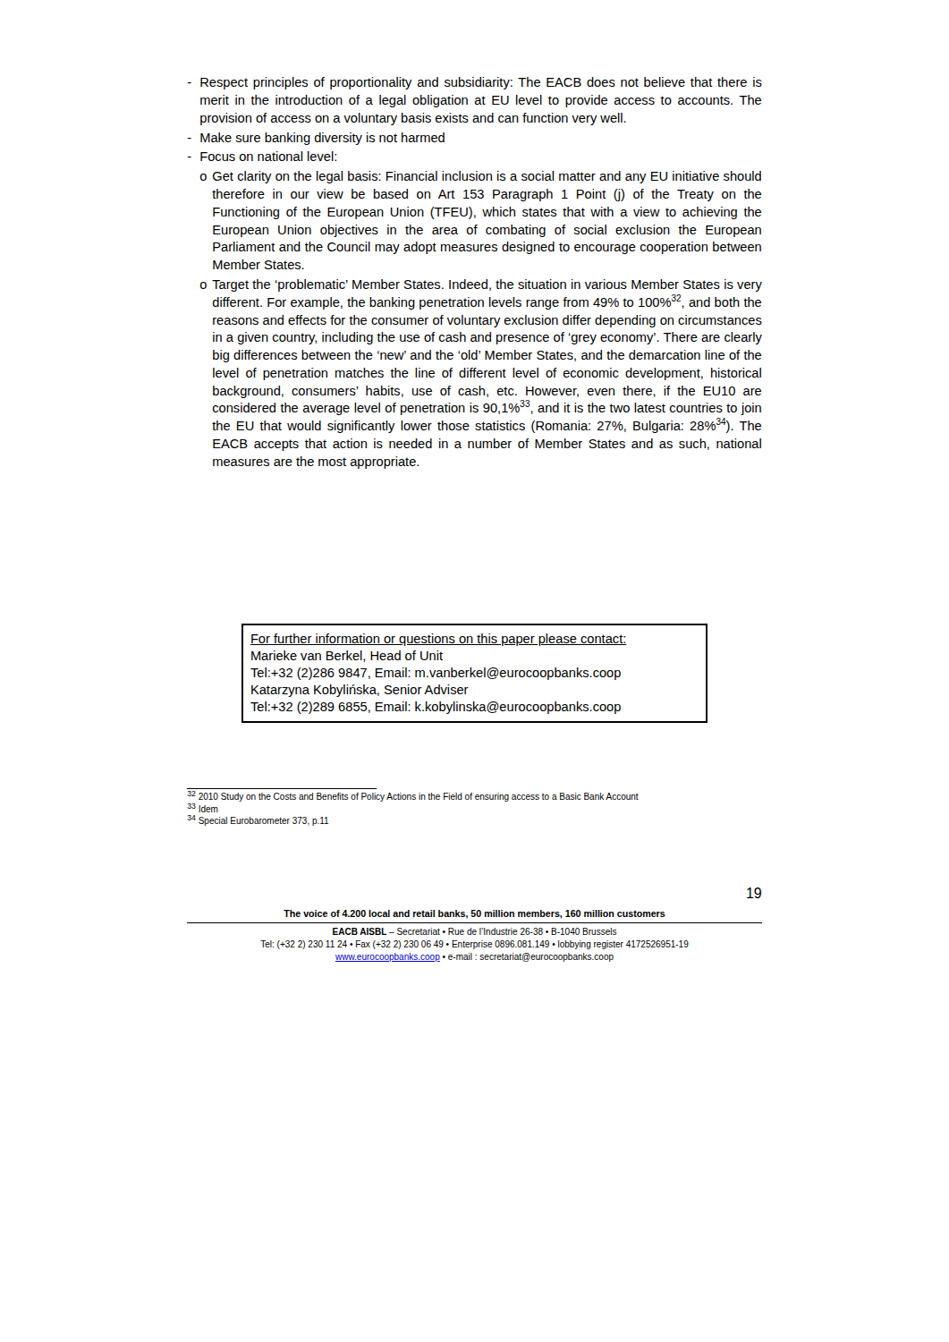Respect principles of proportionality and subsidiarity: The EACB does not believe that there is merit in the introduction of a legal obligation at EU level to provide access to accounts. The provision of access on a voluntary basis exists and can function very well.
Make sure banking diversity is not harmed
Focus on national level:
o Get clarity on the legal basis: Financial inclusion is a social matter and any EU initiative should therefore in our view be based on Art 153 Paragraph 1 Point (j) of the Treaty on the Functioning of the European Union (TFEU), which states that with a view to achieving the European Union objectives in the area of combating of social exclusion the European Parliament and the Council may adopt measures designed to encourage cooperation between Member States.
o Target the ‘problematic’ Member States. Indeed, the situation in various Member States is very different. For example, the banking penetration levels range from 49% to 100%32, and both the reasons and effects for the consumer of voluntary exclusion differ depending on circumstances in a given country, including the use of cash and presence of ‘grey economy’. There are clearly big differences between the ‘new’ and the ‘old’ Member States, and the demarcation line of the level of penetration matches the line of different level of economic development, historical background, consumers’ habits, use of cash, etc. However, even there, if the EU10 are considered the average level of penetration is 90,1%33, and it is the two latest countries to join the EU that would significantly lower those statistics (Romania: 27%, Bulgaria: 28%34). The EACB accepts that action is needed in a number of Member States and as such, national measures are the most appropriate.
For further information or questions on this paper please contact:
Marieke van Berkel, Head of Unit
Tel:+32 (2)286 9847, Email: m.vanberkel@eurocoopbanks.coop
Katarzyna Kobylińska, Senior Adviser
Tel:+32 (2)289 6855, Email: k.kobylinska@eurocoopbanks.coop
32 2010 Study on the Costs and Benefits of Policy Actions in the Field of ensuring access to a Basic Bank Account
33 Idem
34 Special Eurobarometer 373, p.11
19
The voice of 4.200 local and retail banks, 50 million members, 160 million customers
EACB AISBL – Secretariat • Rue de l’Industrie 26-38 • B-1040 Brussels
Tel: (+32 2) 230 11 24 • Fax (+32 2) 230 06 49 • Enterprise 0896.081.149 • lobbying register 4172526951-19
www.eurocoopbanks.coop • e-mail : secretariat@eurocoopbanks.coop